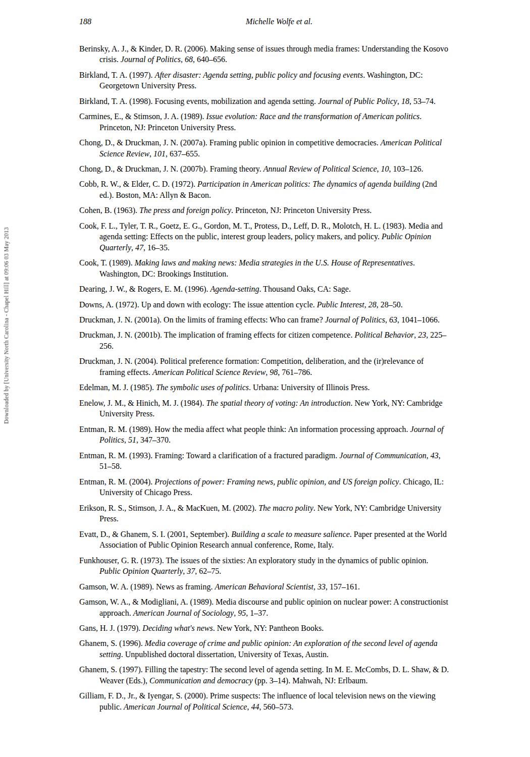Downloaded by [University North Carolina - Chapel Hill] at 09:06 03 May 2013
188 Michelle Wolfe et al.
Berinsky, A. J., & Kinder, D. R. (2006). Making sense of issues through media frames: Understanding the Kosovo crisis. Journal of Politics, 68, 640–656.
Birkland, T. A. (1997). After disaster: Agenda setting, public policy and focusing events. Washington, DC: Georgetown University Press.
Birkland, T. A. (1998). Focusing events, mobilization and agenda setting. Journal of Public Policy, 18, 53–74.
Carmines, E., & Stimson, J. A. (1989). Issue evolution: Race and the transformation of American politics. Princeton, NJ: Princeton University Press.
Chong, D., & Druckman, J. N. (2007a). Framing public opinion in competitive democracies. American Political Science Review, 101, 637–655.
Chong, D., & Druckman, J. N. (2007b). Framing theory. Annual Review of Political Science, 10, 103–126.
Cobb, R. W., & Elder, C. D. (1972). Participation in American politics: The dynamics of agenda building (2nd ed.). Boston, MA: Allyn & Bacon.
Cohen, B. (1963). The press and foreign policy. Princeton, NJ: Princeton University Press.
Cook, F. L., Tyler, T. R., Goetz, E. G., Gordon, M. T., Protess, D., Leff, D. R., Molotch, H. L. (1983). Media and agenda setting: Effects on the public, interest group leaders, policy makers, and policy. Public Opinion Quarterly, 47, 16–35.
Cook, T. (1989). Making laws and making news: Media strategies in the U.S. House of Representatives. Washington, DC: Brookings Institution.
Dearing, J. W., & Rogers, E. M. (1996). Agenda-setting. Thousand Oaks, CA: Sage.
Downs, A. (1972). Up and down with ecology: The issue attention cycle. Public Interest, 28, 28–50.
Druckman, J. N. (2001a). On the limits of framing effects: Who can frame? Journal of Politics, 63, 1041–1066.
Druckman, J. N. (2001b). The implication of framing effects for citizen competence. Political Behavior, 23, 225–256.
Druckman, J. N. (2004). Political preference formation: Competition, deliberation, and the (ir)relevance of framing effects. American Political Science Review, 98, 761–786.
Edelman, M. J. (1985). The symbolic uses of politics. Urbana: University of Illinois Press.
Enelow, J. M., & Hinich, M. J. (1984). The spatial theory of voting: An introduction. New York, NY: Cambridge University Press.
Entman, R. M. (1989). How the media affect what people think: An information processing approach. Journal of Politics, 51, 347–370.
Entman, R. M. (1993). Framing: Toward a clarification of a fractured paradigm. Journal of Communication, 43, 51–58.
Entman, R. M. (2004). Projections of power: Framing news, public opinion, and US foreign policy. Chicago, IL: University of Chicago Press.
Erikson, R. S., Stimson, J. A., & MacKuen, M. (2002). The macro polity. New York, NY: Cambridge University Press.
Evatt, D., & Ghanem, S. I. (2001, September). Building a scale to measure salience. Paper presented at the World Association of Public Opinion Research annual conference, Rome, Italy.
Funkhouser, G. R. (1973). The issues of the sixties: An exploratory study in the dynamics of public opinion. Public Opinion Quarterly, 37, 62–75.
Gamson, W. A. (1989). News as framing. American Behavioral Scientist, 33, 157–161.
Gamson, W. A., & Modigliani, A. (1989). Media discourse and public opinion on nuclear power: A constructionist approach. American Journal of Sociology, 95, 1–37.
Gans, H. J. (1979). Deciding what's news. New York, NY: Pantheon Books.
Ghanem, S. (1996). Media coverage of crime and public opinion: An exploration of the second level of agenda setting. Unpublished doctoral dissertation, University of Texas, Austin.
Ghanem, S. (1997). Filling the tapestry: The second level of agenda setting. In M. E. McCombs, D. L. Shaw, & D. Weaver (Eds.), Communication and democracy (pp. 3–14). Mahwah, NJ: Erlbaum.
Gilliam, F. D., Jr., & Iyengar, S. (2000). Prime suspects: The influence of local television news on the viewing public. American Journal of Political Science, 44, 560–573.